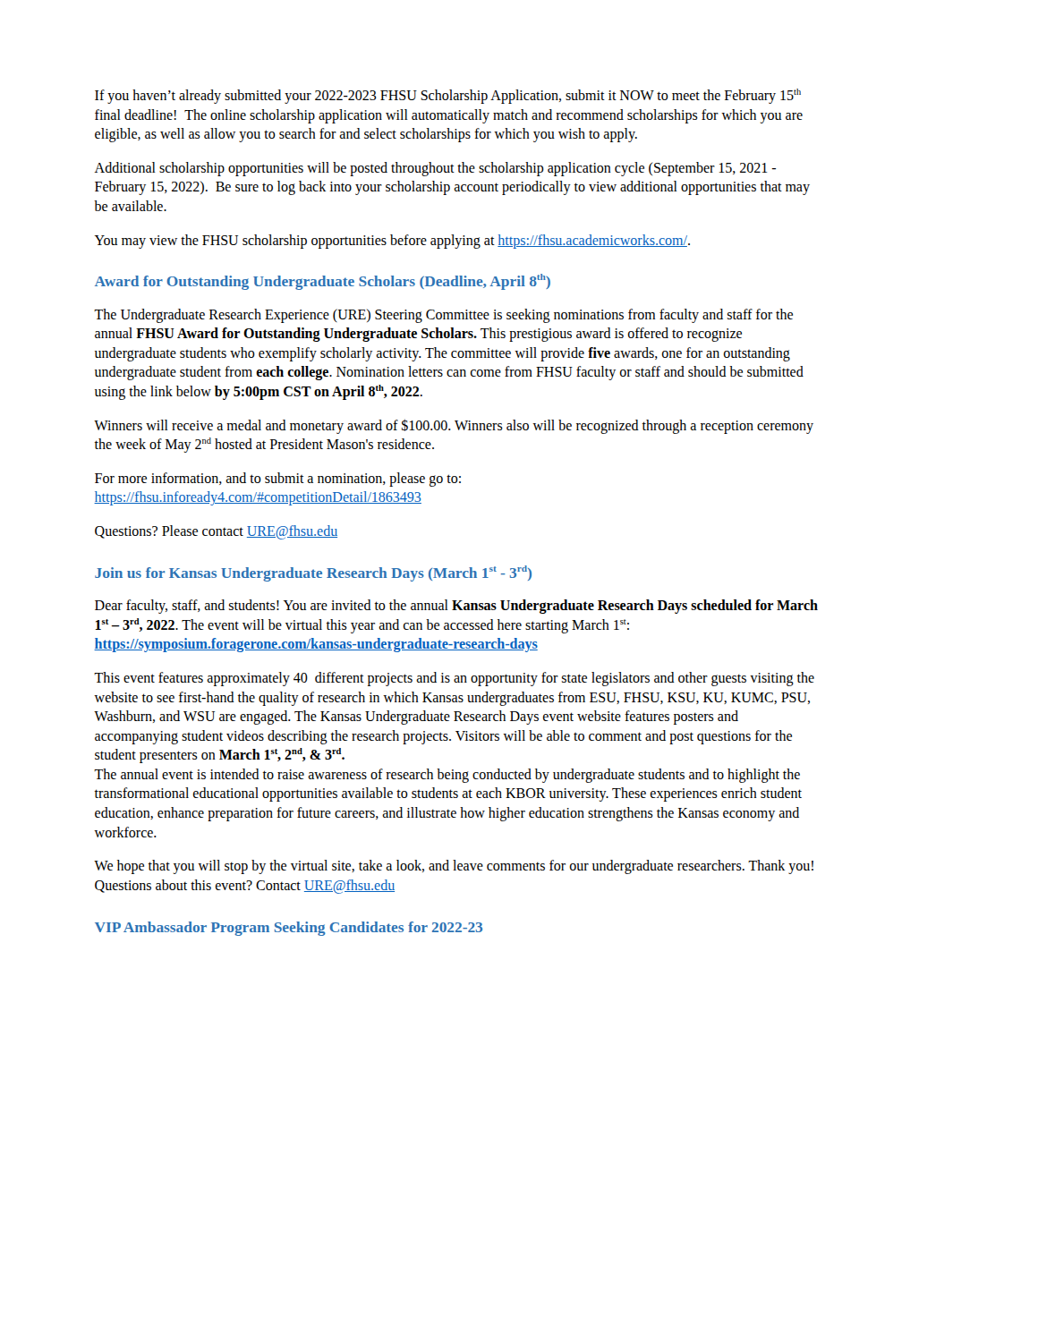If you haven’t already submitted your 2022-2023 FHSU Scholarship Application, submit it NOW to meet the February 15th final deadline! The online scholarship application will automatically match and recommend scholarships for which you are eligible, as well as allow you to search for and select scholarships for which you wish to apply.
Additional scholarship opportunities will be posted throughout the scholarship application cycle (September 15, 2021 - February 15, 2022). Be sure to log back into your scholarship account periodically to view additional opportunities that may be available.
You may view the FHSU scholarship opportunities before applying at https://fhsu.academicworks.com/.
Award for Outstanding Undergraduate Scholars (Deadline, April 8th)
The Undergraduate Research Experience (URE) Steering Committee is seeking nominations from faculty and staff for the annual FHSU Award for Outstanding Undergraduate Scholars. This prestigious award is offered to recognize undergraduate students who exemplify scholarly activity. The committee will provide five awards, one for an outstanding undergraduate student from each college. Nomination letters can come from FHSU faculty or staff and should be submitted using the link below by 5:00pm CST on April 8th, 2022.
Winners will receive a medal and monetary award of $100.00. Winners also will be recognized through a reception ceremony the week of May 2nd hosted at President Mason's residence.
For more information, and to submit a nomination, please go to:
https://fhsu.infoready4.com/#competitionDetail/1863493
Questions? Please contact URE@fhsu.edu
Join us for Kansas Undergraduate Research Days (March 1st - 3rd)
Dear faculty, staff, and students! You are invited to the annual Kansas Undergraduate Research Days scheduled for March 1st – 3rd, 2022. The event will be virtual this year and can be accessed here starting March 1st: https://symposium.foragerone.com/kansas-undergraduate-research-days
This event features approximately 40 different projects and is an opportunity for state legislators and other guests visiting the website to see first-hand the quality of research in which Kansas undergraduates from ESU, FHSU, KSU, KU, KUMC, PSU, Washburn, and WSU are engaged. The Kansas Undergraduate Research Days event website features posters and accompanying student videos describing the research projects. Visitors will be able to comment and post questions for the student presenters on March 1st, 2nd, & 3rd.
The annual event is intended to raise awareness of research being conducted by undergraduate students and to highlight the transformational educational opportunities available to students at each KBOR university. These experiences enrich student education, enhance preparation for future careers, and illustrate how higher education strengthens the Kansas economy and workforce.
We hope that you will stop by the virtual site, take a look, and leave comments for our undergraduate researchers. Thank you! Questions about this event? Contact URE@fhsu.edu
VIP Ambassador Program Seeking Candidates for 2022-23